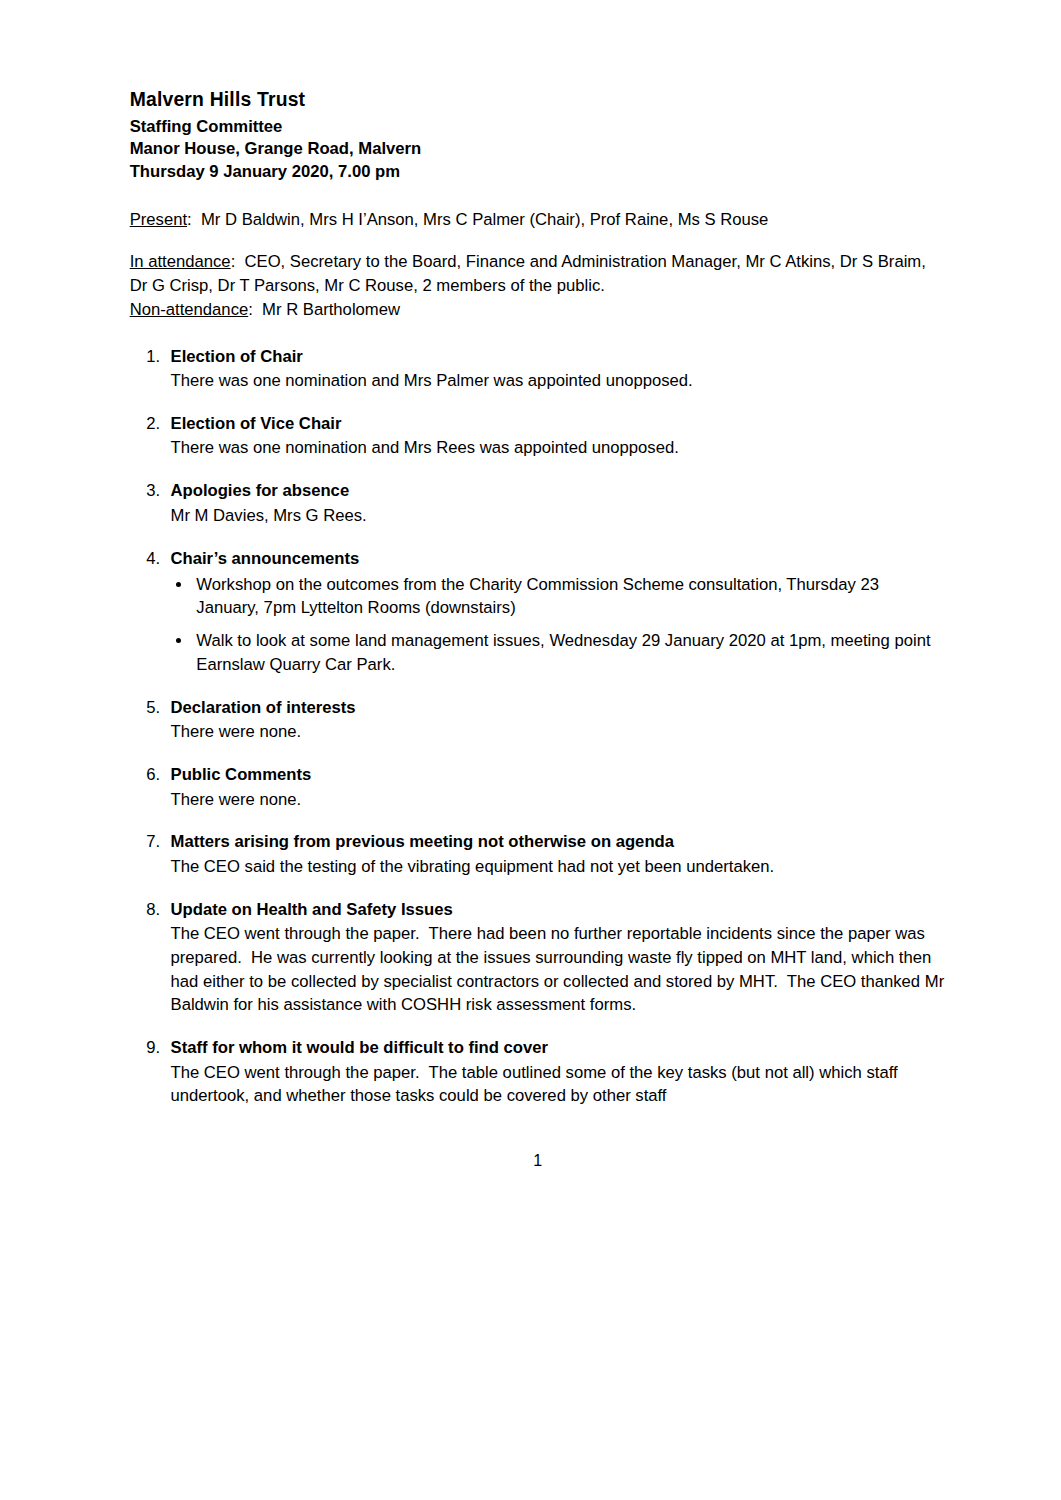Malvern Hills Trust
Staffing Committee
Manor House, Grange Road, Malvern
Thursday 9 January 2020, 7.00 pm
Present: Mr D Baldwin, Mrs H I’Anson, Mrs C Palmer (Chair), Prof Raine, Ms S Rouse
In attendance: CEO, Secretary to the Board, Finance and Administration Manager, Mr C Atkins, Dr S Braim, Dr G Crisp, Dr T Parsons, Mr C Rouse, 2 members of the public.
Non-attendance: Mr R Bartholomew
Election of Chair
There was one nomination and Mrs Palmer was appointed unopposed.
Election of Vice Chair
There was one nomination and Mrs Rees was appointed unopposed.
Apologies for absence
Mr M Davies, Mrs G Rees.
Chair’s announcements
Workshop on the outcomes from the Charity Commission Scheme consultation, Thursday 23 January, 7pm Lyttelton Rooms (downstairs)
Walk to look at some land management issues, Wednesday 29 January 2020 at 1pm, meeting point Earnslaw Quarry Car Park.
Declaration of interests
There were none.
Public Comments
There were none.
Matters arising from previous meeting not otherwise on agenda
The CEO said the testing of the vibrating equipment had not yet been undertaken.
Update on Health and Safety Issues
The CEO went through the paper. There had been no further reportable incidents since the paper was prepared. He was currently looking at the issues surrounding waste fly tipped on MHT land, which then had either to be collected by specialist contractors or collected and stored by MHT. The CEO thanked Mr Baldwin for his assistance with COSHH risk assessment forms.
Staff for whom it would be difficult to find cover
The CEO went through the paper. The table outlined some of the key tasks (but not all) which staff undertook, and whether those tasks could be covered by other staff
1